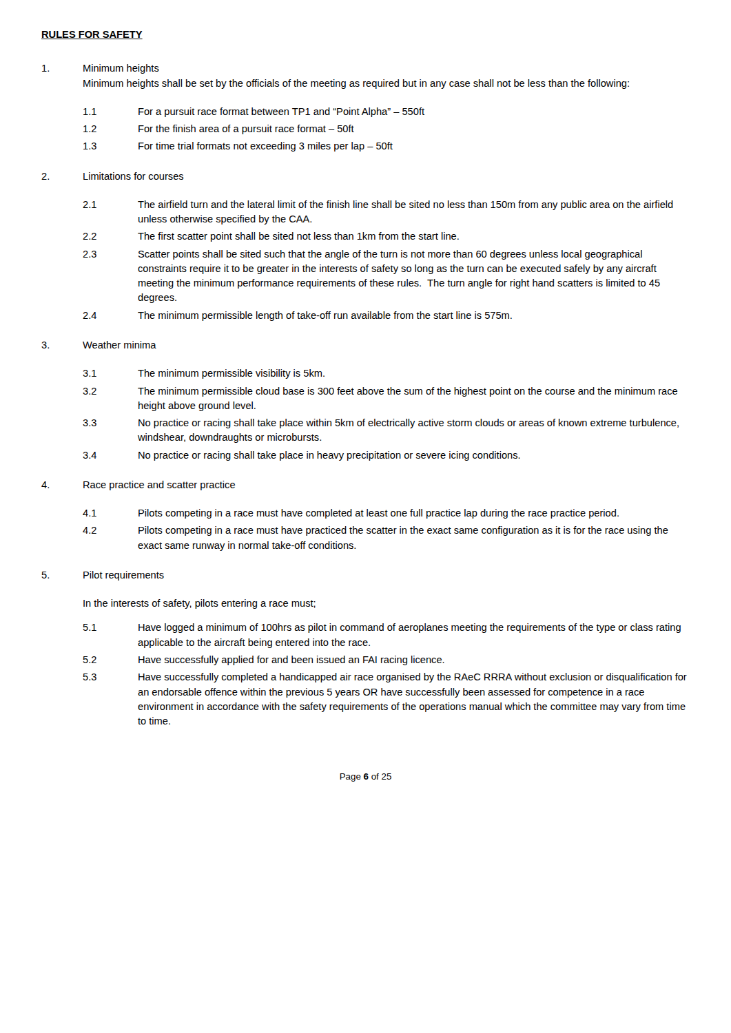RULES FOR SAFETY
1.
Minimum heights
Minimum heights shall be set by the officials of the meeting as required but in any case shall not be less than the following:
1.1
For a pursuit race format between TP1 and “Point Alpha” – 550ft
1.2
For the finish area of a pursuit race format – 50ft
1.3
For time trial formats not exceeding 3 miles per lap – 50ft
2.
Limitations for courses
2.1
The airfield turn and the lateral limit of the finish line shall be sited no less than 150m from any public area on the airfield unless otherwise specified by the CAA.
2.2
The first scatter point shall be sited not less than 1km from the start line.
2.3
Scatter points shall be sited such that the angle of the turn is not more than 60 degrees unless local geographical constraints require it to be greater in the interests of safety so long as the turn can be executed safely by any aircraft meeting the minimum performance requirements of these rules. The turn angle for right hand scatters is limited to 45 degrees.
2.4
The minimum permissible length of take-off run available from the start line is 575m.
3.
Weather minima
3.1
The minimum permissible visibility is 5km.
3.2
The minimum permissible cloud base is 300 feet above the sum of the highest point on the course and the minimum race height above ground level.
3.3
No practice or racing shall take place within 5km of electrically active storm clouds or areas of known extreme turbulence, windshear, downdraughts or microbursts.
3.4
No practice or racing shall take place in heavy precipitation or severe icing conditions.
4.
Race practice and scatter practice
4.1
Pilots competing in a race must have completed at least one full practice lap during the race practice period.
4.2
Pilots competing in a race must have practiced the scatter in the exact same configuration as it is for the race using the exact same runway in normal take-off conditions.
5.
Pilot requirements
In the interests of safety, pilots entering a race must;
5.1
Have logged a minimum of 100hrs as pilot in command of aeroplanes meeting the requirements of the type or class rating applicable to the aircraft being entered into the race.
5.2
Have successfully applied for and been issued an FAI racing licence.
5.3
Have successfully completed a handicapped air race organised by the RAeC RRRA without exclusion or disqualification for an endorsable offence within the previous 5 years OR have successfully been assessed for competence in a race environment in accordance with the safety requirements of the operations manual which the committee may vary from time to time.
Page 6 of 25